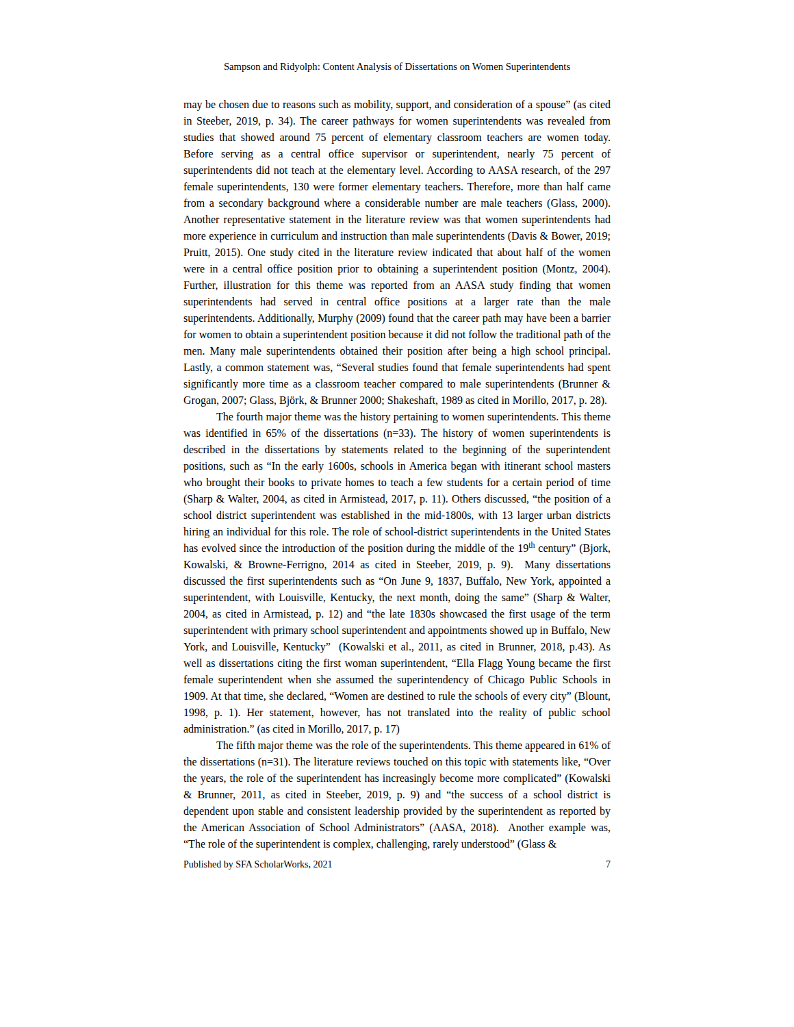Sampson and Ridyolph: Content Analysis of Dissertations on Women Superintendents
may be chosen due to reasons such as mobility, support, and consideration of a spouse” (as cited in Steeber, 2019, p. 34). The career pathways for women superintendents was revealed from studies that showed around 75 percent of elementary classroom teachers are women today. Before serving as a central office supervisor or superintendent, nearly 75 percent of superintendents did not teach at the elementary level. According to AASA research, of the 297 female superintendents, 130 were former elementary teachers. Therefore, more than half came from a secondary background where a considerable number are male teachers (Glass, 2000). Another representative statement in the literature review was that women superintendents had more experience in curriculum and instruction than male superintendents (Davis & Bower, 2019; Pruitt, 2015). One study cited in the literature review indicated that about half of the women were in a central office position prior to obtaining a superintendent position (Montz, 2004). Further, illustration for this theme was reported from an AASA study finding that women superintendents had served in central office positions at a larger rate than the male superintendents. Additionally, Murphy (2009) found that the career path may have been a barrier for women to obtain a superintendent position because it did not follow the traditional path of the men. Many male superintendents obtained their position after being a high school principal. Lastly, a common statement was, “Several studies found that female superintendents had spent significantly more time as a classroom teacher compared to male superintendents (Brunner & Grogan, 2007; Glass, Björk, & Brunner 2000; Shakeshaft, 1989 as cited in Morillo, 2017, p. 28).
The fourth major theme was the history pertaining to women superintendents. This theme was identified in 65% of the dissertations (n=33). The history of women superintendents is described in the dissertations by statements related to the beginning of the superintendent positions, such as “In the early 1600s, schools in America began with itinerant school masters who brought their books to private homes to teach a few students for a certain period of time (Sharp & Walter, 2004, as cited in Armistead, 2017, p. 11). Others discussed, “the position of a school district superintendent was established in the mid-1800s, with 13 larger urban districts hiring an individual for this role. The role of school-district superintendents in the United States has evolved since the introduction of the position during the middle of the 19th century” (Bjork, Kowalski, & Browne-Ferrigno, 2014 as cited in Steeber, 2019, p. 9). Many dissertations discussed the first superintendents such as “On June 9, 1837, Buffalo, New York, appointed a superintendent, with Louisville, Kentucky, the next month, doing the same” (Sharp & Walter, 2004, as cited in Armistead, p. 12) and “the late 1830s showcased the first usage of the term superintendent with primary school superintendent and appointments showed up in Buffalo, New York, and Louisville, Kentucky” (Kowalski et al., 2011, as cited in Brunner, 2018, p.43). As well as dissertations citing the first woman superintendent, “Ella Flagg Young became the first female superintendent when she assumed the superintendency of Chicago Public Schools in 1909. At that time, she declared, “Women are destined to rule the schools of every city” (Blount, 1998, p. 1). Her statement, however, has not translated into the reality of public school administration.” (as cited in Morillo, 2017, p. 17)
The fifth major theme was the role of the superintendents. This theme appeared in 61% of the dissertations (n=31). The literature reviews touched on this topic with statements like, “Over the years, the role of the superintendent has increasingly become more complicated” (Kowalski & Brunner, 2011, as cited in Steeber, 2019, p. 9) and “the success of a school district is dependent upon stable and consistent leadership provided by the superintendent as reported by the American Association of School Administrators” (AASA, 2018). Another example was, “The role of the superintendent is complex, challenging, rarely understood” (Glass &
Published by SFA ScholarWorks, 2021
7